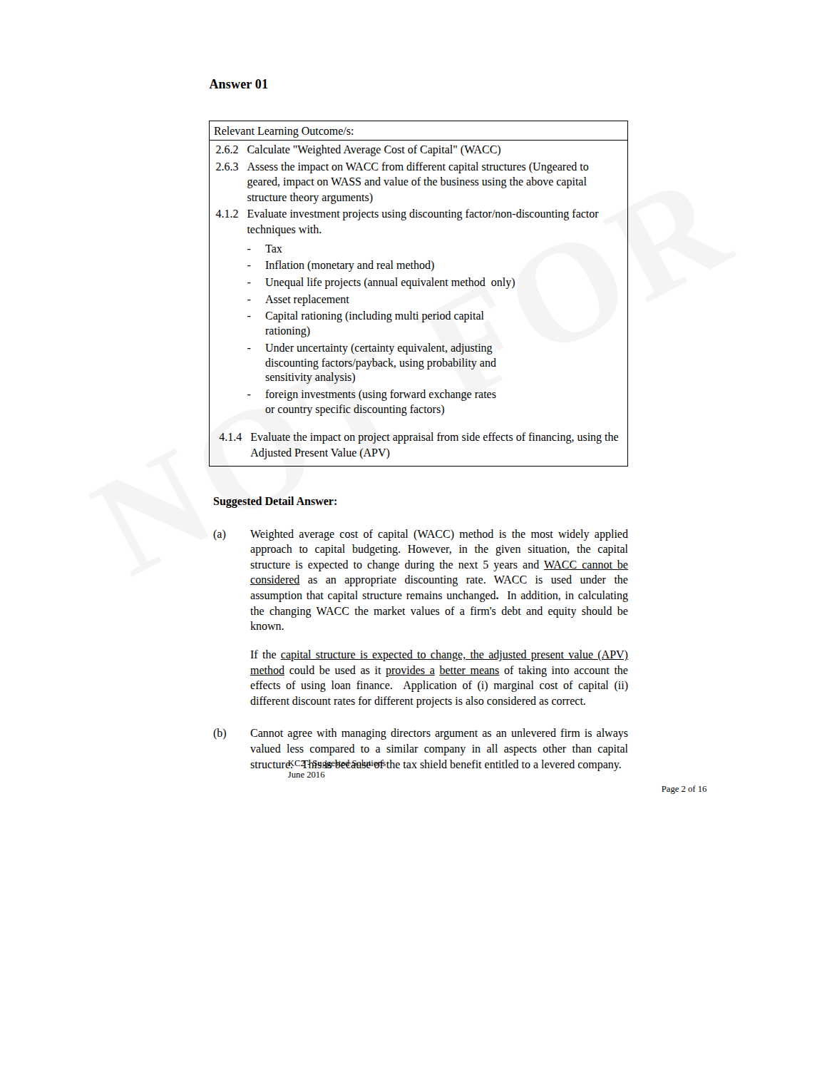NOT FOR
Answer 01
| Relevant Learning Outcome/s: |
| 2.6.2 Calculate "Weighted Average Cost of Capital" (WACC) 2.6.3 Assess the impact on WACC from different capital structures (Ungeared to geared, impact on WASS and value of the business using the above capital structure theory arguments) 4.1.2 Evaluate investment projects using discounting factor/non-discounting factor techniques with. Tax Inflation (monetary and real method) Unequal life projects (annual equivalent method only) Asset replacement Capital rationing (including multi period capital rationing) Under uncertainty (certainty equivalent, adjusting discounting factors/payback, using probability and sensitivity analysis) foreign investments (using forward exchange rates or country specific discounting factors) 4.1.4 Evaluate the impact on project appraisal from side effects of financing, using the Adjusted Present Value (APV) |
Suggested Detail Answer:
(a)
Weighted average cost of capital (WACC) method is the most widely applied approach to capital budgeting. However, in the given situation, the capital structure is expected to change during the next 5 years and WACC cannot be considered as an appropriate discounting rate. WACC is used under the assumption that capital structure remains unchanged. In addition, in calculating the changing WACC the market values of a firm's debt and equity should be known.
If the capital structure is expected to change, the adjusted present value (APV) method could be used as it provides a better means of taking into account the effects of using loan finance. Application of (i) marginal cost of capital (ii) different discount rates for different projects is also considered as correct.
(b)
Cannot agree with managing directors argument as an unlevered firm is always valued less compared to a similar company in all aspects other than capital structure. This is because of the tax shield benefit entitled to a levered company.
KC2 - Suggested Solutions
June 2016
Page 2 of 16